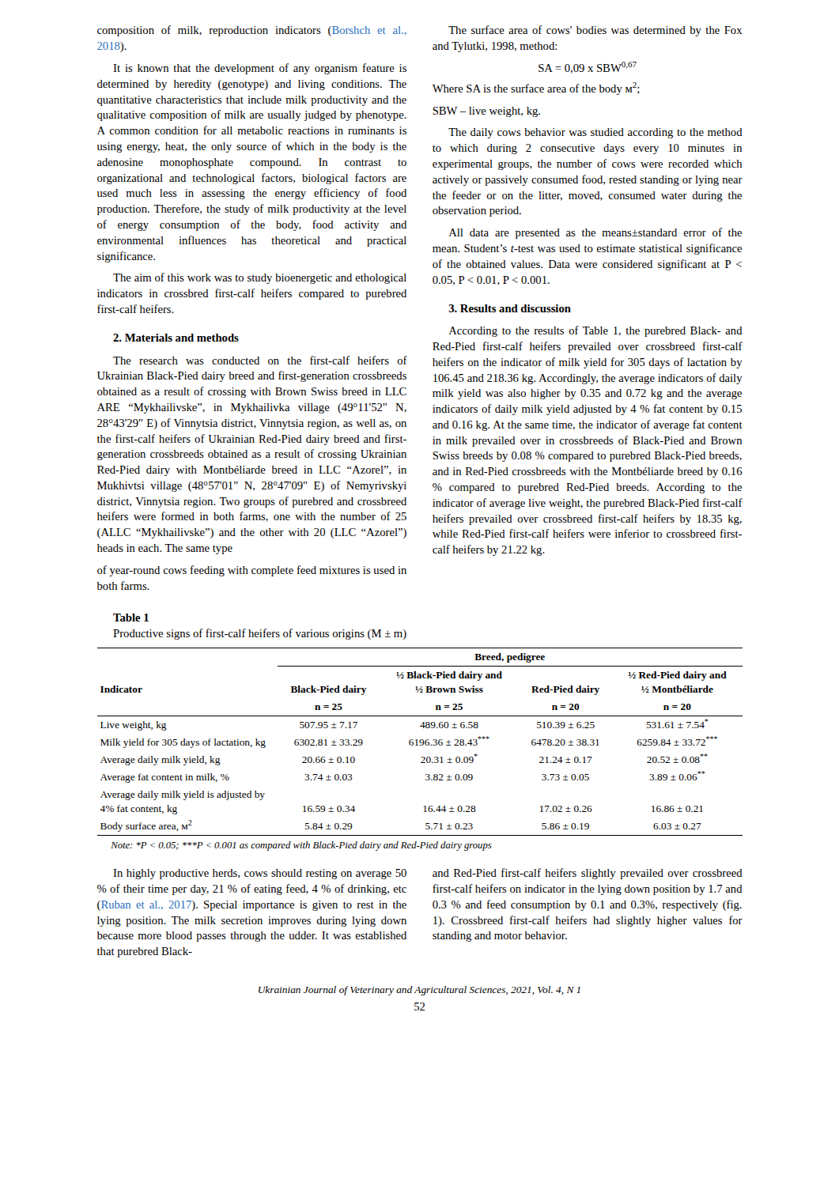composition of milk, reproduction indicators (Borshch et al., 2018).
It is known that the development of any organism feature is determined by heredity (genotype) and living conditions. The quantitative characteristics that include milk productivity and the qualitative composition of milk are usually judged by phenotype. A common condition for all metabolic reactions in ruminants is using energy, heat, the only source of which in the body is the adenosine monophosphate compound. In contrast to organizational and technological factors, biological factors are used much less in assessing the energy efficiency of food production. Therefore, the study of milk productivity at the level of energy consumption of the body, food activity and environmental influences has theoretical and practical significance.
The aim of this work was to study bioenergetic and ethological indicators in crossbred first-calf heifers compared to purebred first-calf heifers.
2. Materials and methods
The research was conducted on the first-calf heifers of Ukrainian Black-Pied dairy breed and first-generation crossbreeds obtained as a result of crossing with Brown Swiss breed in LLC ARE “Mykhailivske”, in Mykhailivka village (49°11'52" N, 28°43'29" E) of Vinnytsia district, Vinnytsia region, as well as, on the first-calf heifers of Ukrainian Red-Pied dairy breed and first-generation crossbreeds obtained as a result of crossing Ukrainian Red-Pied dairy with Montbéliarde breed in LLC “Azorel”, in Mukhivtsi village (48°57'01" N, 28°47'09" E) of Nemyrivskyi district, Vinnytsia region. Two groups of purebred and crossbreed heifers were formed in both farms, one with the number of 25 (ALLC “Mykhailivske”) and the other with 20 (LLC “Azorel”) heads in each. The same type
of year-round cows feeding with complete feed mixtures is used in both farms.
The surface area of cows' bodies was determined by the Fox and Tylutki, 1998, method:
SA = 0,09 x SBW0,67
Where SA is the surface area of the body м2;
SBW – live weight, kg.
The daily cows behavior was studied according to the method to which during 2 consecutive days every 10 minutes in experimental groups, the number of cows were recorded which actively or passively consumed food, rested standing or lying near the feeder or on the litter, moved, consumed water during the observation period.
All data are presented as the means±standard error of the mean. Student’s t-test was used to estimate statistical significance of the obtained values. Data were considered significant at P < 0.05, P < 0.01, P < 0.001.
3. Results and discussion
According to the results of Table 1, the purebred Black- and Red-Pied first-calf heifers prevailed over crossbreed first-calf heifers on the indicator of milk yield for 305 days of lactation by 106.45 and 218.36 kg. Accordingly, the average indicators of daily milk yield was also higher by 0.35 and 0.72 kg and the average indicators of daily milk yield adjusted by 4 % fat content by 0.15 and 0.16 kg. At the same time, the indicator of average fat content in milk prevailed over in crossbreeds of Black-Pied and Brown Swiss breeds by 0.08 % compared to purebred Black-Pied breeds, and in Red-Pied crossbreeds with the Montbéliarde breed by 0.16 % compared to purebred Red-Pied breeds. According to the indicator of average live weight, the purebred Black-Pied first-calf heifers prevailed over crossbreed first-calf heifers by 18.35 kg, while Red-Pied first-calf heifers were inferior to crossbreed first-calf heifers by 21.22 kg.
Table 1
Productive signs of first-calf heifers of various origins (M ± m)
| Indicator | Breed, pedigree |
| --- | --- |
| Black-Pied dairy | ½ Black-Pied dairy and ½ Brown Swiss | Red-Pied dairy | ½ Red-Pied dairy and ½ Montbéliarde |
| | n = 25 | n = 25 | n = 20 | n = 20 |
| Live weight, kg | 507.95 ± 7.17 | 489.60 ± 6.58 | 510.39 ± 6.25 | 531.61 ± 7.54 * |
| Milk yield for 305 days of lactation, kg | 6302.81 ± 33.29 | 6196.36 ± 28.43 *** | 6478.20 ± 38.31 | 6259.84 ± 33.72 *** |
| Average daily milk yield, kg | 20.66 ± 0.10 | 20.31 ± 0.09 * | 21.24 ± 0.17 | 20.52 ± 0.08 ** |
| Average fat content in milk, % | 3.74 ± 0.03 | 3.82 ± 0.09 | 3.73 ± 0.05 | 3.89 ± 0.06 ** |
| Average daily milk yield is adjusted by 4% fat content, kg | 16.59 ± 0.34 | 16.44 ± 0.28 | 17.02 ± 0.26 | 16.86 ± 0.21 |
| Body surface area, м 2 | 5.84 ± 0.29 | 5.71 ± 0.23 | 5.86 ± 0.19 | 6.03 ± 0.27 |
Note: *P < 0.05; ***P < 0.001 as compared with Black-Pied dairy and Red-Pied dairy groups
In highly productive herds, cows should resting on average 50 % of their time per day, 21 % of eating feed, 4 % of drinking, etc (Ruban et al., 2017). Special importance is given to rest in the lying position. The milk secretion improves during lying down because more blood passes through the udder. It was established that purebred Black-
and Red-Pied first-calf heifers slightly prevailed over crossbreed first-calf heifers on indicator in the lying down position by 1.7 and 0.3 % and feed consumption by 0.1 and 0.3%, respectively (fig. 1). Crossbreed first-calf heifers had slightly higher values for standing and motor behavior.
Ukrainian Journal of Veterinary and Agricultural Sciences, 2021, Vol. 4, N 1
52